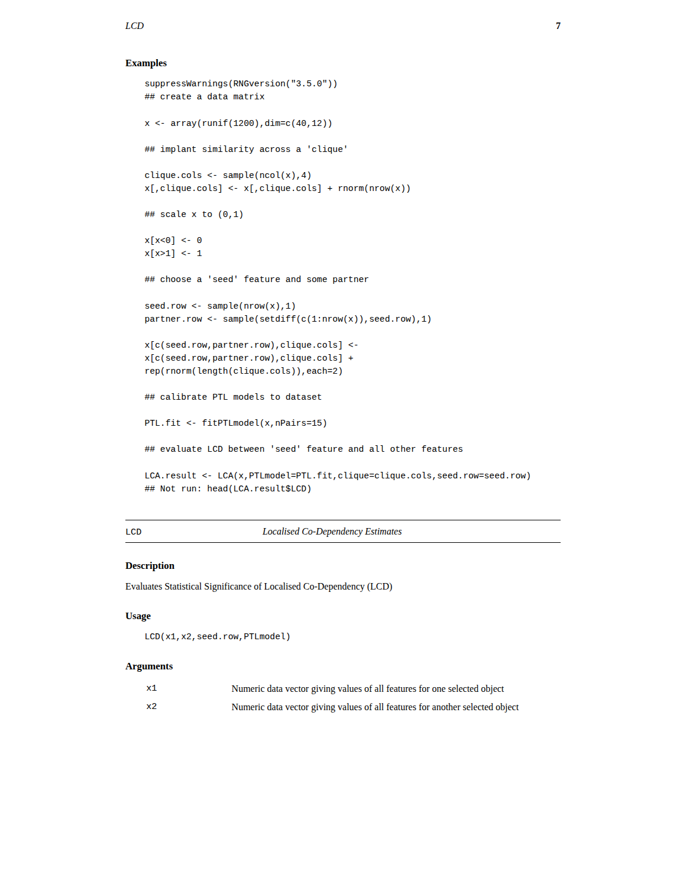LCD 7
Examples
suppressWarnings(RNGversion("3.5.0"))
## create a data matrix

x <- array(runif(1200),dim=c(40,12))

## implant similarity across a 'clique'

clique.cols <- sample(ncol(x),4)
x[,clique.cols] <- x[,clique.cols] + rnorm(nrow(x))

## scale x to (0,1)

x[x<0] <- 0
x[x>1] <- 1

## choose a 'seed' feature and some partner

seed.row <- sample(nrow(x),1)
partner.row <- sample(setdiff(c(1:nrow(x)),seed.row),1)

x[c(seed.row,partner.row),clique.cols] <- x[c(seed.row,partner.row),clique.cols] +
rep(rnorm(length(clique.cols)),each=2)

## calibrate PTL models to dataset

PTL.fit <- fitPTLmodel(x,nPairs=15)

## evaluate LCD between 'seed' feature and all other features

LCA.result <- LCA(x,PTLmodel=PTL.fit,clique=clique.cols,seed.row=seed.row)
## Not run: head(LCA.result$LCD)
LCD Localised Co-Dependency Estimates
Description
Evaluates Statistical Significance of Localised Co-Dependency (LCD)
Usage
LCD(x1,x2,seed.row,PTLmodel)
Arguments
| x1 | Numeric data vector giving values of all features for one selected object |
| x2 | Numeric data vector giving values of all features for another selected object |